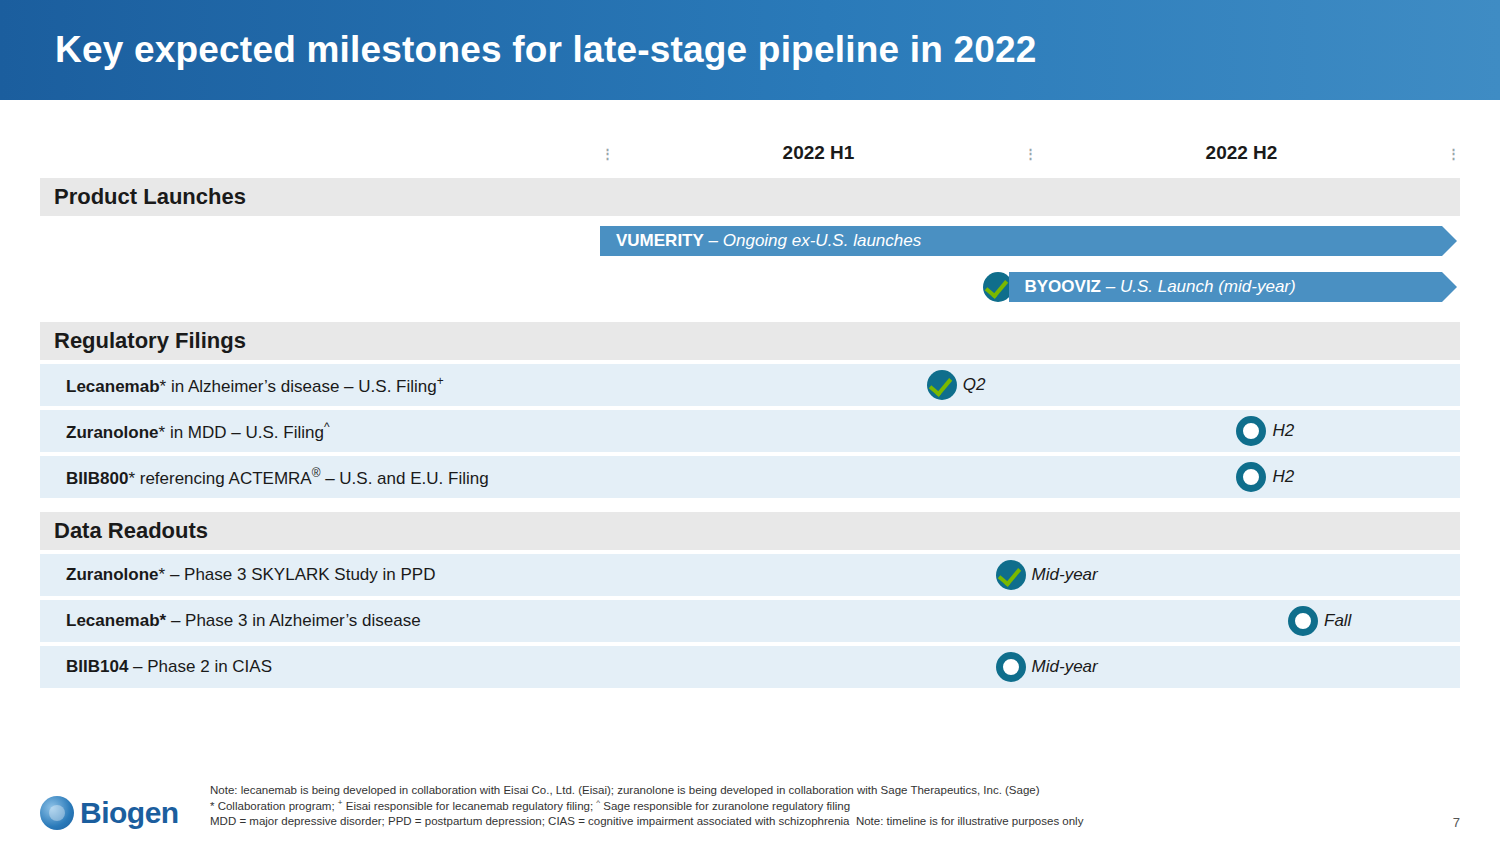Key expected milestones for late-stage pipeline in 2022
⋮
2022 H1
⋮
2022 H2
⋮
Product Launches
VUMERITY – Ongoing ex-U.S. launches
BYOOVIZ – U.S. Launch (mid-year)
Regulatory Filings
Lecanemab* in Alzheimer’s disease – U.S. Filing+
Q2
Zuranolone* in MDD – U.S. Filing^
H2
BIIB800* referencing ACTEMRA® – U.S. and E.U. Filing
H2
Data Readouts
Zuranolone* – Phase 3 SKYLARK Study in PPD
Mid-year
Lecanemab* – Phase 3 in Alzheimer’s disease
Fall
BIIB104 – Phase 2 in CIAS
Mid-year
Biogen
Note: lecanemab is being developed in collaboration with Eisai Co., Ltd. (Eisai); zuranolone is being developed in collaboration with Sage Therapeutics, Inc. (Sage)
* Collaboration program; + Eisai responsible for lecanemab regulatory filing; ^ Sage responsible for zuranolone regulatory filing
MDD = major depressive disorder; PPD = postpartum depression; CIAS = cognitive impairment associated with schizophrenia Note: timeline is for illustrative purposes only
7